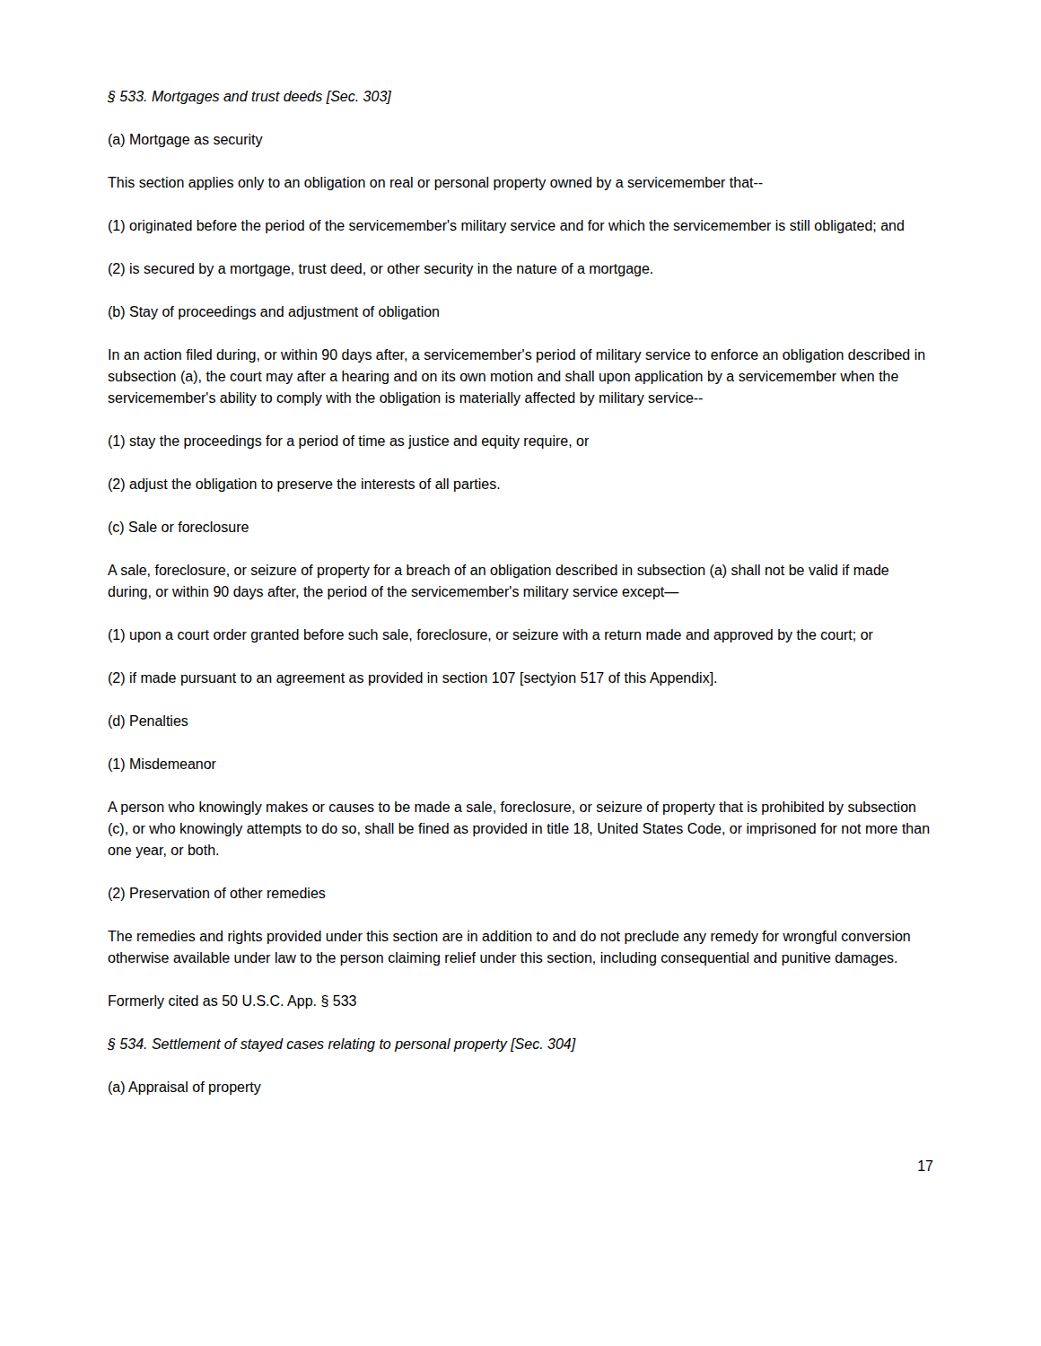§ 533. Mortgages and trust deeds [Sec. 303]
(a) Mortgage as security
This section applies only to an obligation on real or personal property owned by a servicemember that--
(1) originated before the period of the servicemember's military service and for which the servicemember is still obligated; and
(2) is secured by a mortgage, trust deed, or other security in the nature of a mortgage.
(b) Stay of proceedings and adjustment of obligation
In an action filed during, or within 90 days after, a servicemember's period of military service to enforce an obligation described in subsection (a), the court may after a hearing and on its own motion and shall upon application by a servicemember when the servicemember's ability to comply with the obligation is materially affected by military service--
(1) stay the proceedings for a period of time as justice and equity require, or
(2) adjust the obligation to preserve the interests of all parties.
(c) Sale or foreclosure
A sale, foreclosure, or seizure of property for a breach of an obligation described in subsection (a) shall not be valid if made during, or within 90 days after, the period of the servicemember's military service except—
(1) upon a court order granted before such sale, foreclosure, or seizure with a return made and approved by the court; or
(2) if made pursuant to an agreement as provided in section 107 [sectyion 517 of this Appendix].
(d) Penalties
(1) Misdemeanor
A person who knowingly makes or causes to be made a sale, foreclosure, or seizure of property that is prohibited by subsection (c), or who knowingly attempts to do so, shall be fined as provided in title 18, United States Code, or imprisoned for not more than one year, or both.
(2) Preservation of other remedies
The remedies and rights provided under this section are in addition to and do not preclude any remedy for wrongful conversion otherwise available under law to the person claiming relief under this section, including consequential and punitive damages.
Formerly cited as 50 U.S.C. App. § 533
§ 534. Settlement of stayed cases relating to personal property [Sec. 304]
(a) Appraisal of property
17